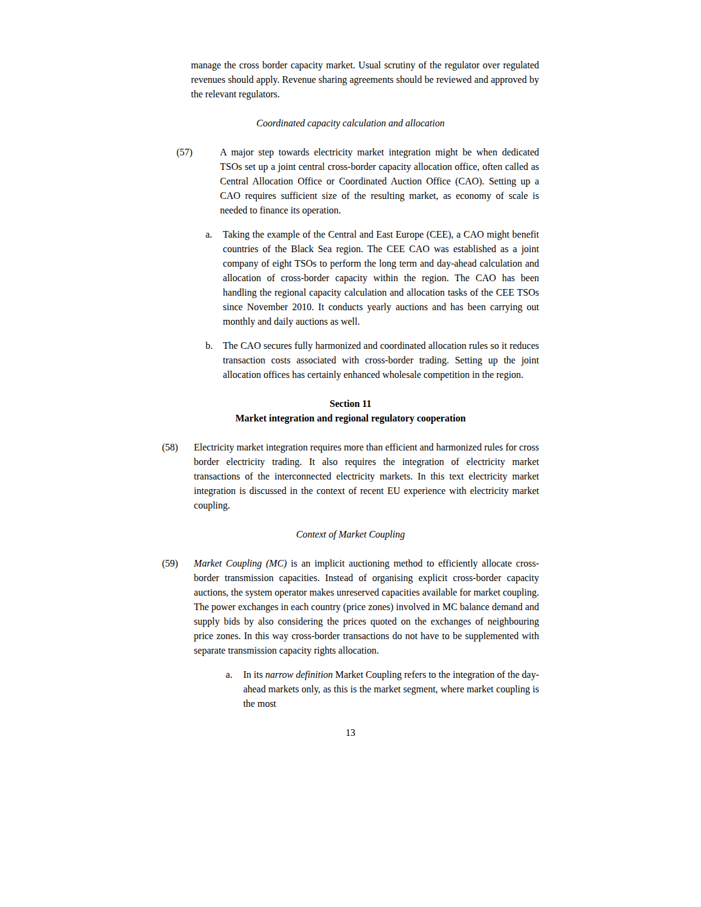manage the cross border capacity market. Usual scrutiny of the regulator over regulated revenues should apply. Revenue sharing agreements should be reviewed and approved by the relevant regulators.
Coordinated capacity calculation and allocation
(57)
A major step towards electricity market integration might be when dedicated TSOs set up a joint central cross-border capacity allocation office, often called as Central Allocation Office or Coordinated Auction Office (CAO). Setting up a CAO requires sufficient size of the resulting market, as economy of scale is needed to finance its operation.
a.
Taking the example of the Central and East Europe (CEE), a CAO might benefit countries of the Black Sea region. The CEE CAO was established as a joint company of eight TSOs to perform the long term and day-ahead calculation and allocation of cross-border capacity within the region. The CAO has been handling the regional capacity calculation and allocation tasks of the CEE TSOs since November 2010. It conducts yearly auctions and has been carrying out monthly and daily auctions as well.
b.
The CAO secures fully harmonized and coordinated allocation rules so it reduces transaction costs associated with cross-border trading. Setting up the joint allocation offices has certainly enhanced wholesale competition in the region.
Section 11
Market integration and regional regulatory cooperation
(58)
Electricity market integration requires more than efficient and harmonized rules for cross border electricity trading. It also requires the integration of electricity market transactions of the interconnected electricity markets. In this text electricity market integration is discussed in the context of recent EU experience with electricity market coupling.
Context of Market Coupling
(59)
Market Coupling (MC) is an implicit auctioning method to efficiently allocate cross-border transmission capacities. Instead of organising explicit cross-border capacity auctions, the system operator makes unreserved capacities available for market coupling. The power exchanges in each country (price zones) involved in MC balance demand and supply bids by also considering the prices quoted on the exchanges of neighbouring price zones. In this way cross-border transactions do not have to be supplemented with separate transmission capacity rights allocation.
a.
In its narrow definition Market Coupling refers to the integration of the day-ahead markets only, as this is the market segment, where market coupling is the most
13